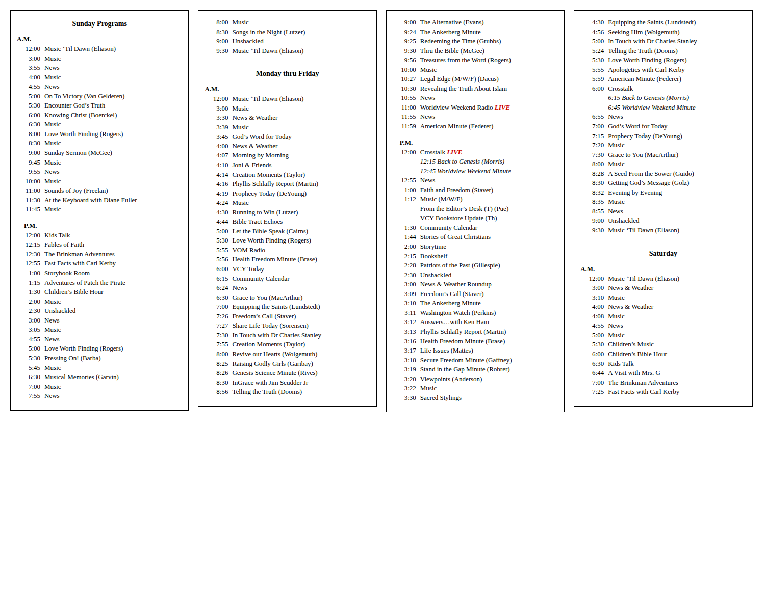Sunday Programs
A.M.
| 12:00 | Music ‘Til Dawn (Eliason) |
| 3:00 | Music |
| 3:55 | News |
| 4:00 | Music |
| 4:55 | News |
| 5:00 | On To Victory (Van Gelderen) |
| 5:30 | Encounter God’s Truth |
| 6:00 | Knowing Christ (Boerckel) |
| 6:30 | Music |
| 8:00 | Love Worth Finding (Rogers) |
| 8:30 | Music |
| 9:00 | Sunday Sermon (McGee) |
| 9:45 | Music |
| 9:55 | News |
| 10:00 | Music |
| 11:00 | Sounds of Joy (Freelan) |
| 11:30 | At the Keyboard with Diane Fuller |
| 11:45 | Music |
P.M.
| 12:00 | Kids Talk |
| 12:15 | Fables of Faith |
| 12:30 | The Brinkman Adventures |
| 12:55 | Fast Facts with Carl Kerby |
| 1:00 | Storybook Room |
| 1:15 | Adventures of Patch the Pirate |
| 1:30 | Children’s Bible Hour |
| 2:00 | Music |
| 2:30 | Unshackled |
| 3:00 | News |
| 3:05 | Music |
| 4:55 | News |
| 5:00 | Love Worth Finding (Rogers) |
| 5:30 | Pressing On! (Barba) |
| 5:45 | Music |
| 6:30 | Musical Memories (Garvin) |
| 7:00 | Music |
| 7:55 | News |
| 8:00 | Music |
| 8:30 | Songs in the Night (Lutzer) |
| 9:00 | Unshackled |
| 9:30 | Music ‘Til Dawn (Eliason) |
Monday thru Friday
A.M.
| 12:00 | Music ‘Til Dawn (Eliason) |
| 3:00 | Music |
| 3:30 | News & Weather |
| 3:39 | Music |
| 3:45 | God’s Word for Today |
| 4:00 | News & Weather |
| 4:07 | Morning by Morning |
| 4:10 | Joni & Friends |
| 4:14 | Creation Moments (Taylor) |
| 4:16 | Phyllis Schlafly Report (Martin) |
| 4:19 | Prophecy Today (DeYoung) |
| 4:24 | Music |
| 4:30 | Running to Win (Lutzer) |
| 4:44 | Bible Tract Echoes |
| 5:00 | Let the Bible Speak (Cairns) |
| 5:30 | Love Worth Finding (Rogers) |
| 5:55 | VOM Radio |
| 5:56 | Health Freedom Minute (Brase) |
| 6:00 | VCY Today |
| 6:15 | Community Calendar |
| 6:24 | News |
| 6:30 | Grace to You (MacArthur) |
| 7:00 | Equipping the Saints (Lundstedt) |
| 7:26 | Freedom’s Call (Staver) |
| 7:27 | Share Life Today (Sorensen) |
| 7:30 | In Touch with Dr Charles Stanley |
| 7:55 | Creation Moments (Taylor) |
| 8:00 | Revive our Hearts (Wolgemuth) |
| 8:25 | Raising Godly Girls (Garibay) |
| 8:26 | Genesis Science Minute (Rives) |
| 8:30 | InGrace with Jim Scudder Jr |
| 8:56 | Telling the Truth (Dooms) |
| 9:00 | The Alternative (Evans) |
| 9:24 | The Ankerberg Minute |
| 9:25 | Redeeming the Time (Grubbs) |
| 9:30 | Thru the Bible (McGee) |
| 9:56 | Treasures from the Word (Rogers) |
| 10:00 | Music |
| 10:27 | Legal Edge (M/W/F) (Dacus) |
| 10:30 | Revealing the Truth About Islam |
| 10:55 | News |
| 11:00 | Worldview Weekend Radio LIVE |
| 11:55 | News |
| 11:59 | American Minute (Federer) |
P.M.
| 12:00 | Crosstalk LIVE |
| | 12:15 Back to Genesis (Morris) |
| | 12:45 Worldview Weekend Minute |
| 12:55 | News |
| 1:00 | Faith and Freedom (Staver) |
| 1:12 | Music (M/W/F) |
| | From the Editor’s Desk (T) (Pue) |
| | VCY Bookstore Update (Th) |
| 1:30 | Community Calendar |
| 1:44 | Stories of Great Christians |
| 2:00 | Storytime |
| 2:15 | Bookshelf |
| 2:28 | Patriots of the Past (Gillespie) |
| 2:30 | Unshackled |
| 3:00 | News & Weather Roundup |
| 3:09 | Freedom’s Call (Staver) |
| 3:10 | The Ankerberg Minute |
| 3:11 | Washington Watch (Perkins) |
| 3:12 | Answers…with Ken Ham |
| 3:13 | Phyllis Schlafly Report (Martin) |
| 3:16 | Health Freedom Minute (Brase) |
| 3:17 | Life Issues (Mattes) |
| 3:18 | Secure Freedom Minute (Gaffney) |
| 3:19 | Stand in the Gap Minute (Rohrer) |
| 3:20 | Viewpoints (Anderson) |
| 3:22 | Music |
| 3:30 | Sacred Stylings |
| 4:30 | Equipping the Saints (Lundstedt) |
| 4:56 | Seeking Him (Wolgemuth) |
| 5:00 | In Touch with Dr Charles Stanley |
| 5:24 | Telling the Truth (Dooms) |
| 5:30 | Love Worth Finding (Rogers) |
| 5:55 | Apologetics with Carl Kerby |
| 5:59 | American Minute (Federer) |
| 6:00 | Crosstalk |
| | 6:15 Back to Genesis (Morris) |
| | 6:45 Worldview Weekend Minute |
| 6:55 | News |
| 7:00 | God’s Word for Today |
| 7:15 | Prophecy Today (DeYoung) |
| 7:20 | Music |
| 7:30 | Grace to You (MacArthur) |
| 8:00 | Music |
| 8:28 | A Seed From the Sower (Guido) |
| 8:30 | Getting God’s Message (Golz) |
| 8:32 | Evening by Evening |
| 8:35 | Music |
| 8:55 | News |
| 9:00 | Unshackled |
| 9:30 | Music ‘Til Dawn (Eliason) |
Saturday
A.M.
| 12:00 | Music ‘Til Dawn (Eliason) |
| 3:00 | News & Weather |
| 3:10 | Music |
| 4:00 | News & Weather |
| 4:08 | Music |
| 4:55 | News |
| 5:00 | Music |
| 5:30 | Children’s Music |
| 6:00 | Children’s Bible Hour |
| 6:30 | Kids Talk |
| 6:44 | A Visit with Mrs. G |
| 7:00 | The Brinkman Adventures |
| 7:25 | Fast Facts with Carl Kerby |